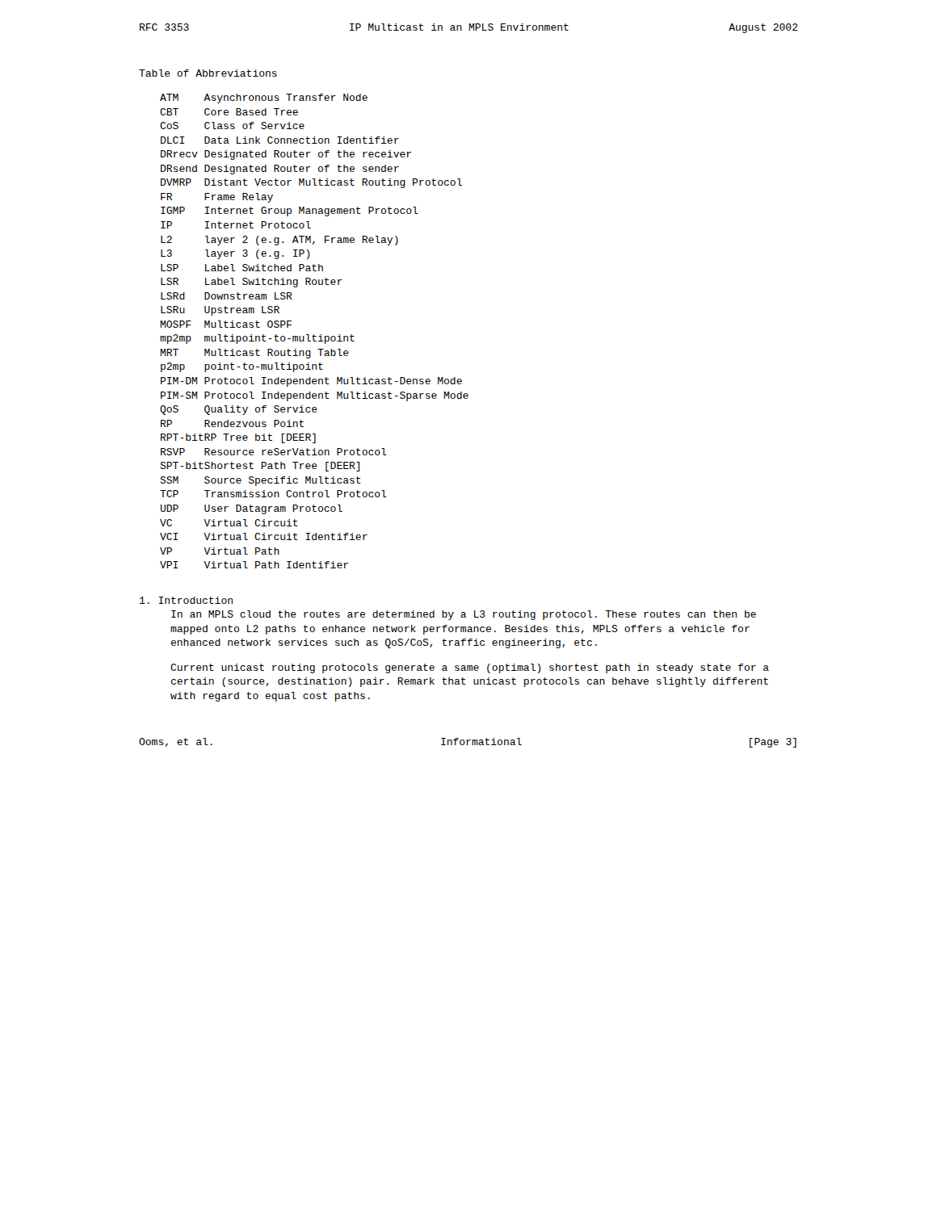RFC 3353 IP Multicast in an MPLS Environment August 2002
Table of Abbreviations
ATM
Asynchronous Transfer Node
CBT
Core Based Tree
CoS
Class of Service
DLCI
Data Link Connection Identifier
DRrecv
Designated Router of the receiver
DRsend
Designated Router of the sender
DVMRP
Distant Vector Multicast Routing Protocol
FR
Frame Relay
IGMP
Internet Group Management Protocol
IP
Internet Protocol
L2
layer 2 (e.g. ATM, Frame Relay)
L3
layer 3 (e.g. IP)
LSP
Label Switched Path
LSR
Label Switching Router
LSRd
Downstream LSR
LSRu
Upstream LSR
MOSPF
Multicast OSPF
mp2mp
multipoint-to-multipoint
MRT
Multicast Routing Table
p2mp
point-to-multipoint
PIM-DM
Protocol Independent Multicast-Dense Mode
PIM-SM
Protocol Independent Multicast-Sparse Mode
QoS
Quality of Service
RP
Rendezvous Point
RPT-bit
RP Tree bit [DEER]
RSVP
Resource reSerVation Protocol
SPT-bit
Shortest Path Tree [DEER]
SSM
Source Specific Multicast
TCP
Transmission Control Protocol
UDP
User Datagram Protocol
VC
Virtual Circuit
VCI
Virtual Circuit Identifier
VP
Virtual Path
VPI
Virtual Path Identifier
1. Introduction
In an MPLS cloud the routes are determined by a L3 routing protocol. These routes can then be mapped onto L2 paths to enhance network performance. Besides this, MPLS offers a vehicle for enhanced network services such as QoS/CoS, traffic engineering, etc.
Current unicast routing protocols generate a same (optimal) shortest path in steady state for a certain (source, destination) pair. Remark that unicast protocols can behave slightly different with regard to equal cost paths.
Ooms, et al. Informational [Page 3]